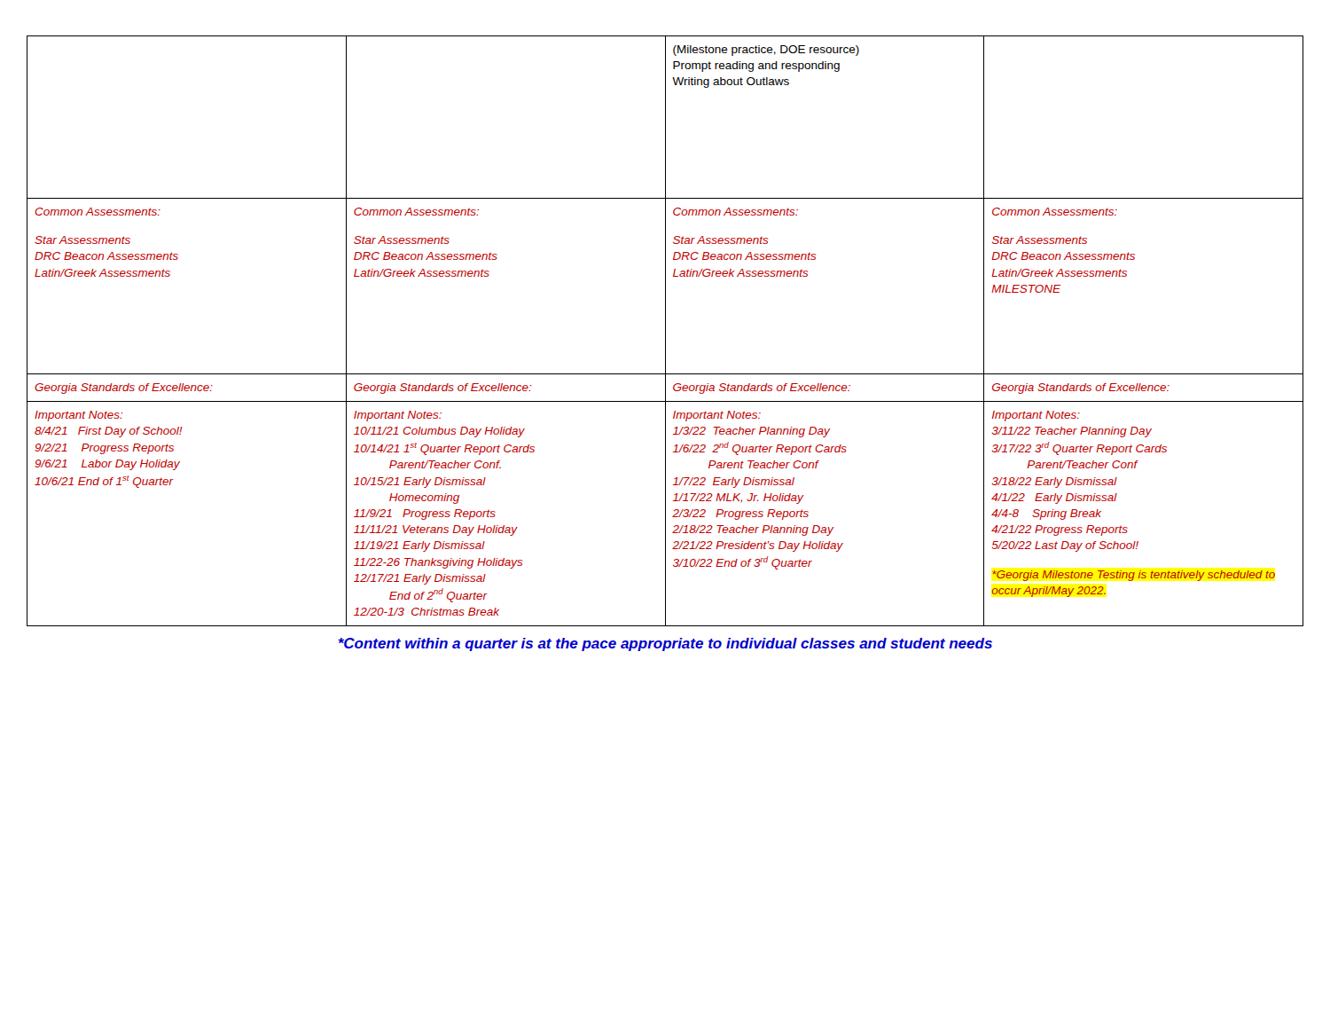| | | (Milestone practice, DOE resource) Prompt reading and responding Writing about Outlaws | |
| Common Assessments: Star Assessments DRC Beacon Assessments Latin/Greek Assessments | Common Assessments: Star Assessments DRC Beacon Assessments Latin/Greek Assessments | Common Assessments: Star Assessments DRC Beacon Assessments Latin/Greek Assessments | Common Assessments: Star Assessments DRC Beacon Assessments Latin/Greek Assessments MILESTONE |
| Georgia Standards of Excellence: | Georgia Standards of Excellence: | Georgia Standards of Excellence: | Georgia Standards of Excellence: |
| Important Notes: 8/4/21 First Day of School! 9/2/21 Progress Reports 9/6/21 Labor Day Holiday 10/6/21 End of 1 st Quarter | Important Notes: 10/11/21 Columbus Day Holiday 10/14/21 1 st Quarter Report Cards Parent/Teacher Conf. 10/15/21 Early Dismissal Homecoming 11/9/21 Progress Reports 11/11/21 Veterans Day Holiday 11/19/21 Early Dismissal 11/22-26 Thanksgiving Holidays 12/17/21 Early Dismissal End of 2 nd Quarter 12/20-1/3 Christmas Break | Important Notes: 1/3/22 Teacher Planning Day 1/6/22 2 nd Quarter Report Cards Parent Teacher Conf 1/7/22 Early Dismissal 1/17/22 MLK, Jr. Holiday 2/3/22 Progress Reports 2/18/22 Teacher Planning Day 2/21/22 President’s Day Holiday 3/10/22 End of 3 rd Quarter | Important Notes: 3/11/22 Teacher Planning Day 3/17/22 3 rd Quarter Report Cards Parent/Teacher Conf 3/18/22 Early Dismissal 4/1/22 Early Dismissal 4/4-8 Spring Break 4/21/22 Progress Reports 5/20/22 Last Day of School! *Georgia Milestone Testing is tentatively scheduled to occur April/May 2022. |
*Content within a quarter is at the pace appropriate to individual classes and student needs